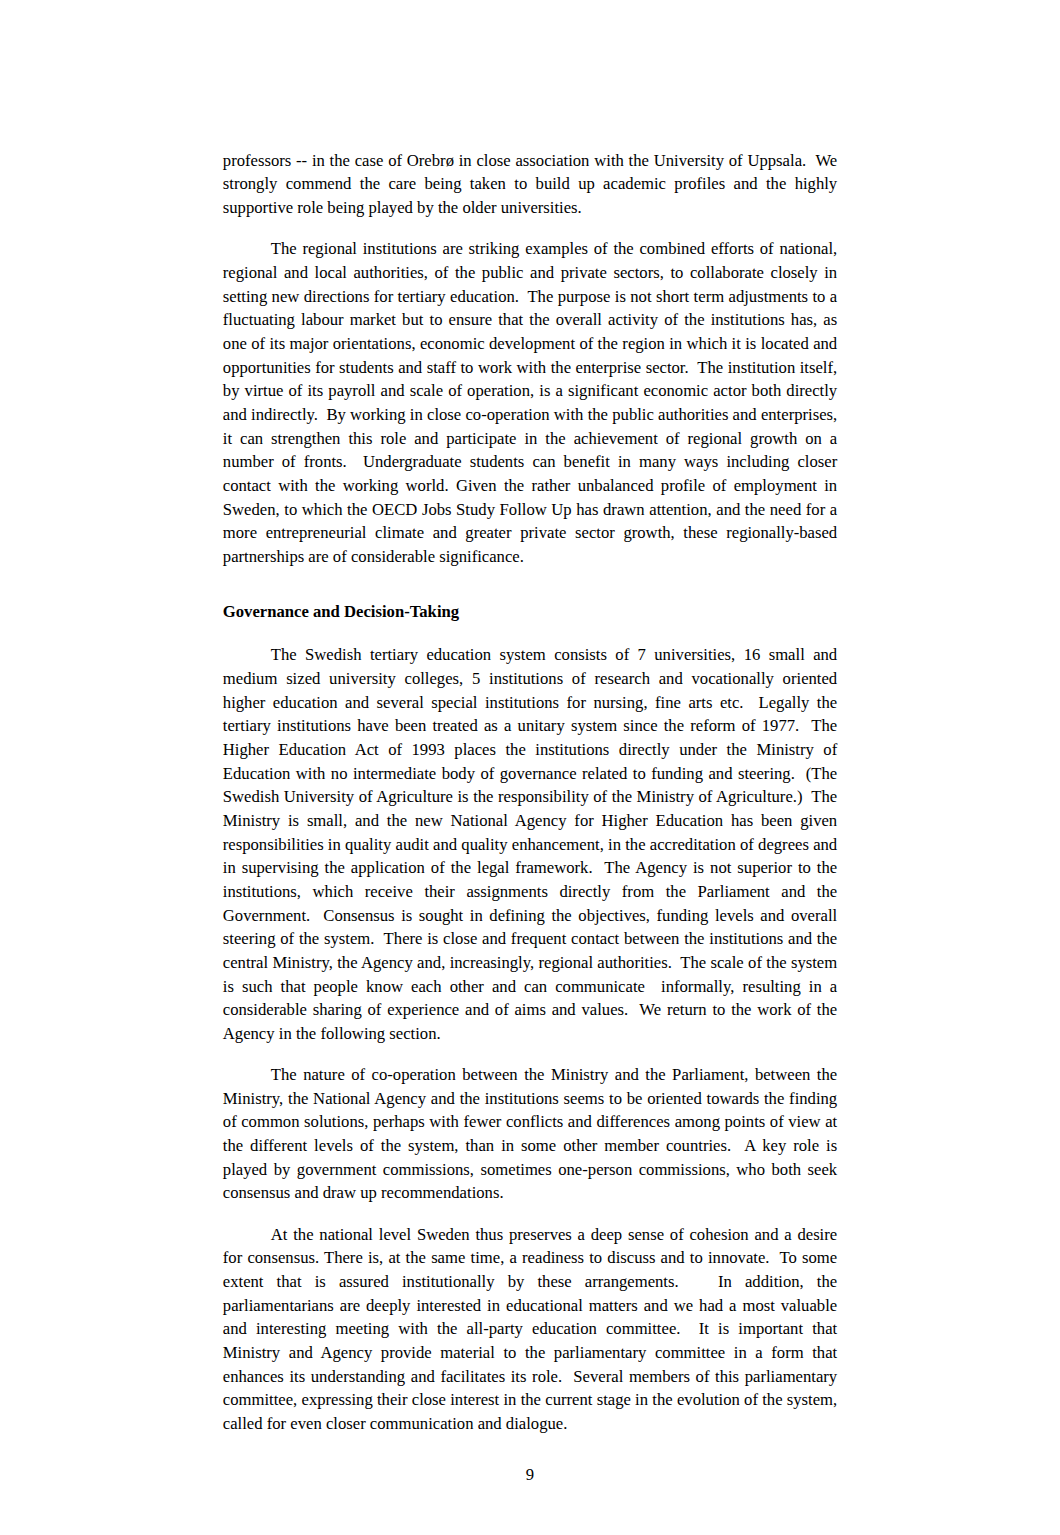professors -- in the case of Orebrø in close association with the University of Uppsala. We strongly commend the care being taken to build up academic profiles and the highly supportive role being played by the older universities.
The regional institutions are striking examples of the combined efforts of national, regional and local authorities, of the public and private sectors, to collaborate closely in setting new directions for tertiary education. The purpose is not short term adjustments to a fluctuating labour market but to ensure that the overall activity of the institutions has, as one of its major orientations, economic development of the region in which it is located and opportunities for students and staff to work with the enterprise sector. The institution itself, by virtue of its payroll and scale of operation, is a significant economic actor both directly and indirectly. By working in close co-operation with the public authorities and enterprises, it can strengthen this role and participate in the achievement of regional growth on a number of fronts. Undergraduate students can benefit in many ways including closer contact with the working world. Given the rather unbalanced profile of employment in Sweden, to which the OECD Jobs Study Follow Up has drawn attention, and the need for a more entrepreneurial climate and greater private sector growth, these regionally-based partnerships are of considerable significance.
Governance and Decision-Taking
The Swedish tertiary education system consists of 7 universities, 16 small and medium sized university colleges, 5 institutions of research and vocationally oriented higher education and several special institutions for nursing, fine arts etc. Legally the tertiary institutions have been treated as a unitary system since the reform of 1977. The Higher Education Act of 1993 places the institutions directly under the Ministry of Education with no intermediate body of governance related to funding and steering. (The Swedish University of Agriculture is the responsibility of the Ministry of Agriculture.) The Ministry is small, and the new National Agency for Higher Education has been given responsibilities in quality audit and quality enhancement, in the accreditation of degrees and in supervising the application of the legal framework. The Agency is not superior to the institutions, which receive their assignments directly from the Parliament and the Government. Consensus is sought in defining the objectives, funding levels and overall steering of the system. There is close and frequent contact between the institutions and the central Ministry, the Agency and, increasingly, regional authorities. The scale of the system is such that people know each other and can communicate informally, resulting in a considerable sharing of experience and of aims and values. We return to the work of the Agency in the following section.
The nature of co-operation between the Ministry and the Parliament, between the Ministry, the National Agency and the institutions seems to be oriented towards the finding of common solutions, perhaps with fewer conflicts and differences among points of view at the different levels of the system, than in some other member countries. A key role is played by government commissions, sometimes one-person commissions, who both seek consensus and draw up recommendations.
At the national level Sweden thus preserves a deep sense of cohesion and a desire for consensus. There is, at the same time, a readiness to discuss and to innovate. To some extent that is assured institutionally by these arrangements. In addition, the parliamentarians are deeply interested in educational matters and we had a most valuable and interesting meeting with the all-party education committee. It is important that Ministry and Agency provide material to the parliamentary committee in a form that enhances its understanding and facilitates its role. Several members of this parliamentary committee, expressing their close interest in the current stage in the evolution of the system, called for even closer communication and dialogue.
9